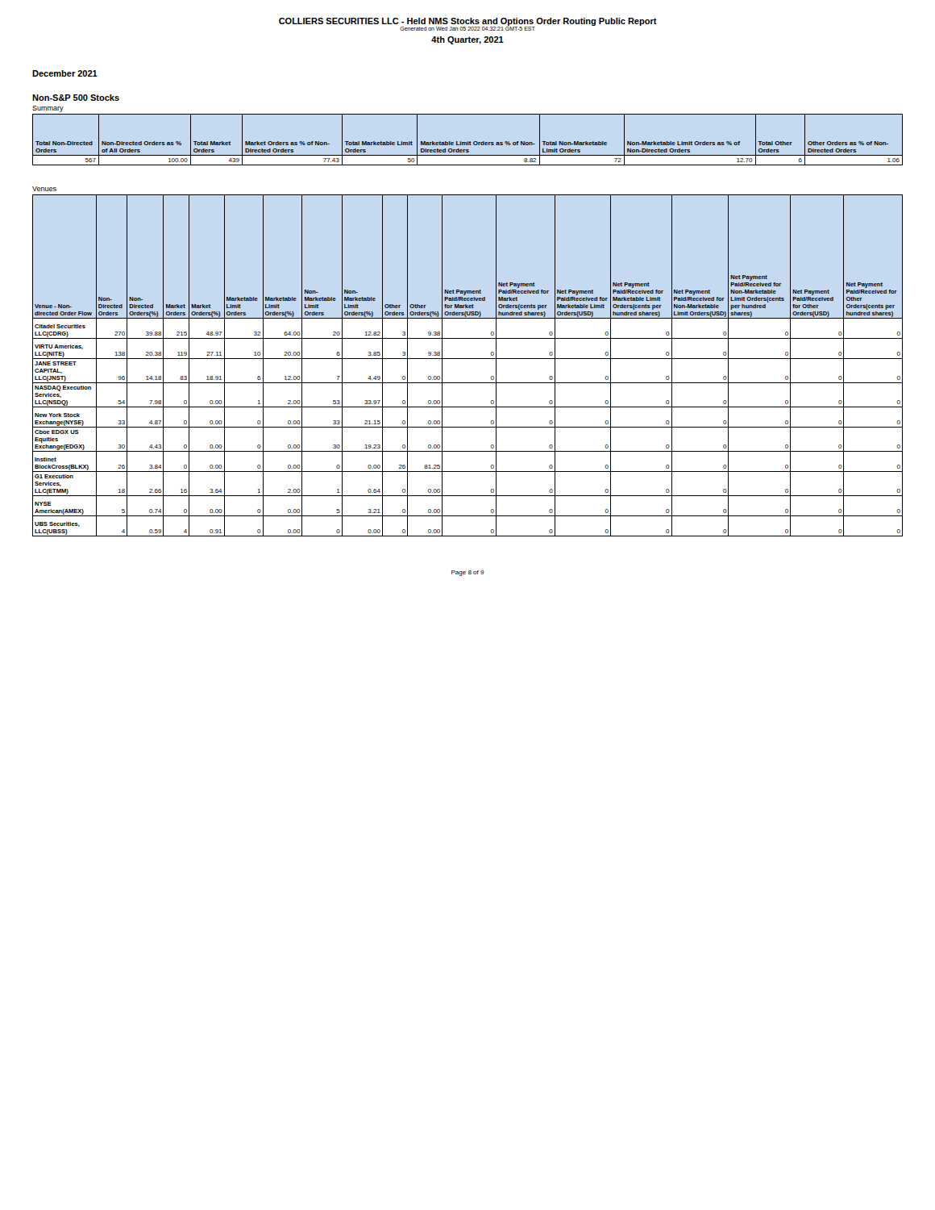COLLIERS SECURITIES LLC - Held NMS Stocks and Options Order Routing Public Report
Generated on Wed Jan 05 2022 04:32:21 GMT-5 EST
4th Quarter, 2021
December 2021
Non-S&P 500 Stocks
Summary
| Total Non-Directed Orders | Non-Directed Orders as % of All Orders | Total Market Orders | Market Orders as % of Non-Directed Orders | Total Marketable Limit Orders | Marketable Limit Orders as % of Non-Directed Orders | Total Non-Marketable Limit Orders | Non-Marketable Limit Orders as % of Non-Directed Orders | Total Other Orders | Other Orders as % of Non-Directed Orders |
| --- | --- | --- | --- | --- | --- | --- | --- | --- | --- |
| 567 | 100.00 | 439 | 77.43 | 50 | 8.82 | 72 | 12.70 | 6 | 1.06 |
Venues
| Venue - Non-directed Order Flow | Non-Directed Orders | Non-Directed Orders(%) | Market Orders | Market Orders(%) | Marketable Limit Orders | Marketable Limit Orders(%) | Non-Marketable Limit Orders | Non-Marketable Limit Orders(%) | Other Orders | Other Orders(%) | Net Payment Paid/Received for Market Orders(USD) | Net Payment Paid/Received for Market Orders(cents per hundred shares) | Net Payment Paid/Received for Marketable Limit Orders(USD) | Net Payment Paid/Received for Marketable Limit Orders(cents per hundred shares) | Net Payment Paid/Received for Non-Marketable Limit Orders(USD) | Net Payment Paid/Received for Non-Marketable Limit Orders(cents per hundred shares) | Net Payment Paid/Received for Other Orders(USD) | Net Payment Paid/Received for Other Orders(cents per hundred shares) |
| --- | --- | --- | --- | --- | --- | --- | --- | --- | --- | --- | --- | --- | --- | --- | --- | --- | --- | --- |
| Citadel Securities LLC(CDRG) | 270 | 39.88 | 215 | 48.97 | 32 | 64.00 | 20 | 12.82 | 3 | 9.38 | 0 | 0 | 0 | 0 | 0 | 0 | 0 | 0 |
| VIRTU Americas, LLC(NITE) | 138 | 20.38 | 119 | 27.11 | 10 | 20.00 | 6 | 3.85 | 3 | 9.38 | 0 | 0 | 0 | 0 | 0 | 0 | 0 | 0 |
| JANE STREET CAPITAL, LLC(JNST) | 96 | 14.18 | 83 | 18.91 | 6 | 12.00 | 7 | 4.49 | 0 | 0.00 | 0 | 0 | 0 | 0 | 0 | 0 | 0 | 0 |
| NASDAQ Execution Services, LLC(NSDQ) | 54 | 7.98 | 0 | 0.00 | 1 | 2.00 | 53 | 33.97 | 0 | 0.00 | 0 | 0 | 0 | 0 | 0 | 0 | 0 | 0 |
| New York Stock Exchange(NYSE) | 33 | 4.87 | 0 | 0.00 | 0 | 0.00 | 33 | 21.15 | 0 | 0.00 | 0 | 0 | 0 | 0 | 0 | 0 | 0 | 0 |
| Cboe EDGX US Equities Exchange(EDGX) | 30 | 4.43 | 0 | 0.00 | 0 | 0.00 | 30 | 19.23 | 0 | 0.00 | 0 | 0 | 0 | 0 | 0 | 0 | 0 | 0 |
| Instinet BlockCross(BLKX) | 26 | 3.84 | 0 | 0.00 | 0 | 0.00 | 0 | 0.00 | 26 | 81.25 | 0 | 0 | 0 | 0 | 0 | 0 | 0 | 0 |
| G1 Execution Services, LLC(ETMM) | 18 | 2.66 | 16 | 3.64 | 1 | 2.00 | 1 | 0.64 | 0 | 0.00 | 0 | 0 | 0 | 0 | 0 | 0 | 0 | 0 |
| NYSE American(AMEX) | 5 | 0.74 | 0 | 0.00 | 0 | 0.00 | 5 | 3.21 | 0 | 0.00 | 0 | 0 | 0 | 0 | 0 | 0 | 0 | 0 |
| UBS Securities, LLC(UBSS) | 4 | 0.59 | 4 | 0.91 | 0 | 0.00 | 0 | 0.00 | 0 | 0.00 | 0 | 0 | 0 | 0 | 0 | 0 | 0 | 0 |
Page 8 of 9